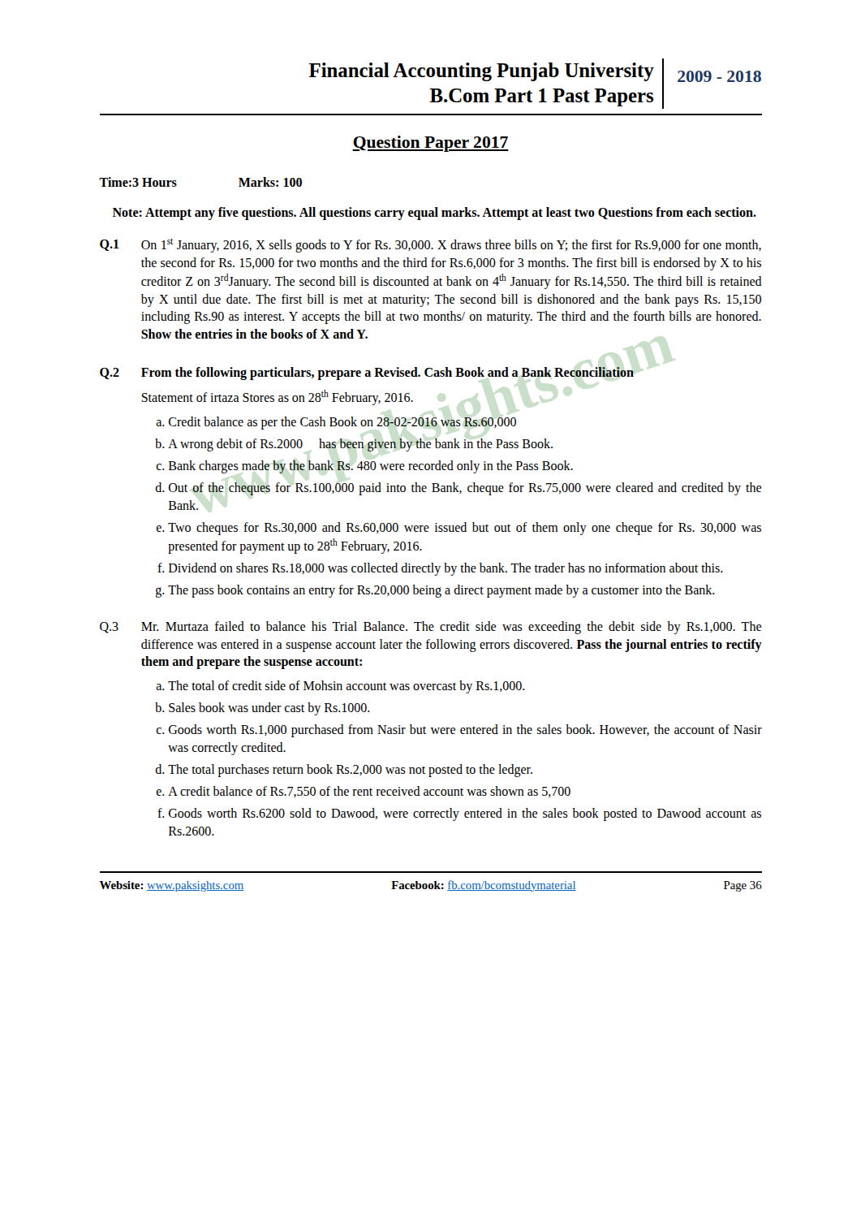Financial Accounting Punjab University
B.Com Part 1 Past Papers
2009 - 2018
www.paksights.com
Question Paper 2017
Time:3 Hours Marks: 100
Note: Attempt any five questions. All questions carry equal marks. Attempt at least two Questions from each section.
Q.1
On 1st January, 2016, X sells goods to Y for Rs. 30,000. X draws three bills on Y; the first for Rs.9,000 for one month, the second for Rs. 15,000 for two months and the third for Rs.6,000 for 3 months. The first bill is endorsed by X to his creditor Z on 3rdJanuary. The second bill is discounted at bank on 4th January for Rs.14,550. The third bill is retained by X until due date. The first bill is met at maturity; The second bill is dishonored and the bank pays Rs. 15,150 including Rs.90 as interest. Y accepts the bill at two months/ on maturity. The third and the fourth bills are honored. Show the entries in the books of X and Y.
Q.2
From the following particulars, prepare a Revised. Cash Book and a Bank Reconciliation
Statement of irtaza Stores as on 28th February, 2016.
Credit balance as per the Cash Book on 28-02-2016 was Rs.60,000
A wrong debit of Rs.2000 has been given by the bank in the Pass Book.
Bank charges made by the bank Rs. 480 were recorded only in the Pass Book.
Out of the cheques for Rs.100,000 paid into the Bank, cheque for Rs.75,000 were cleared and credited by the Bank.
Two cheques for Rs.30,000 and Rs.60,000 were issued but out of them only one cheque for Rs. 30,000 was presented for payment up to 28th February, 2016.
Dividend on shares Rs.18,000 was collected directly by the bank. The trader has no information about this.
The pass book contains an entry for Rs.20,000 being a direct payment made by a customer into the Bank.
Q.3
Mr. Murtaza failed to balance his Trial Balance. The credit side was exceeding the debit side by Rs.1,000. The difference was entered in a suspense account later the following errors discovered. Pass the journal entries to rectify them and prepare the suspense account:
The total of credit side of Mohsin account was overcast by Rs.1,000.
Sales book was under cast by Rs.1000.
Goods worth Rs.1,000 purchased from Nasir but were entered in the sales book. However, the account of Nasir was correctly credited.
The total purchases return book Rs.2,000 was not posted to the ledger.
A credit balance of Rs.7,550 of the rent received account was shown as 5,700
Goods worth Rs.6200 sold to Dawood, were correctly entered in the sales book posted to Dawood account as Rs.2600.
Website: www.paksights.com
Facebook: fb.com/bcomstudymaterial
Page 36